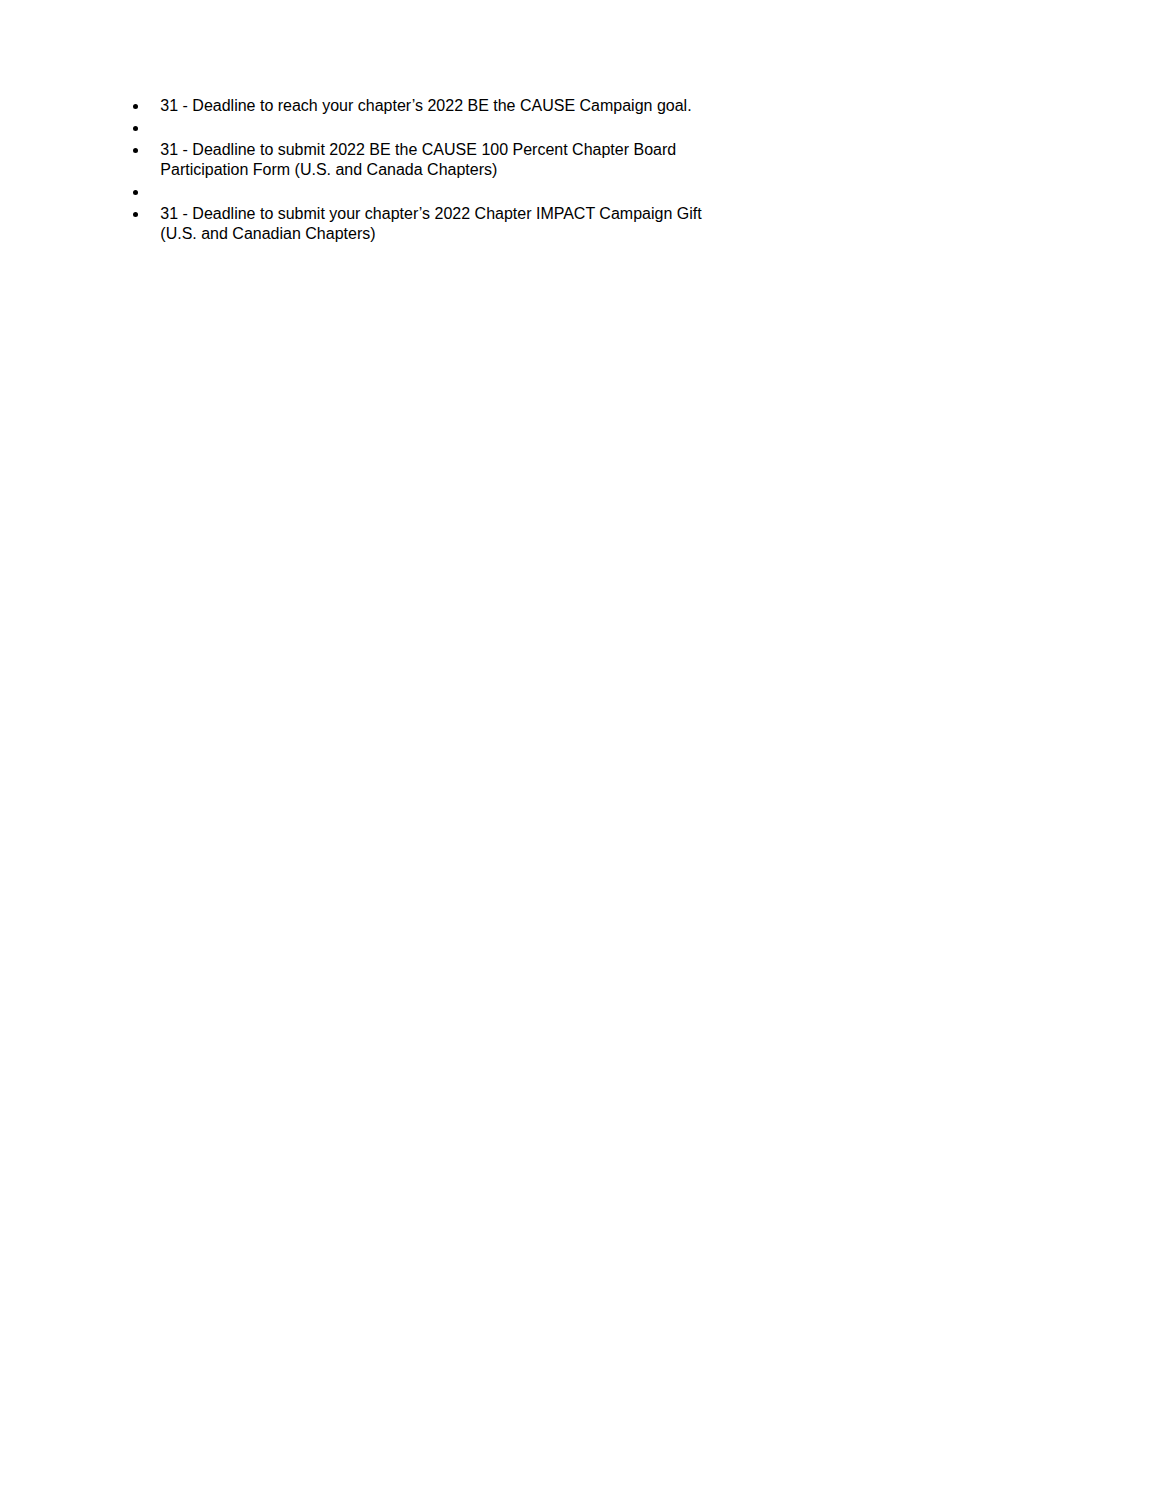31 - Deadline to reach your chapter’s 2022 BE the CAUSE Campaign goal.
31 - Deadline to submit 2022 BE the CAUSE 100 Percent Chapter Board Participation Form (U.S. and Canada Chapters)
31 - Deadline to submit your chapter’s 2022 Chapter IMPACT Campaign Gift (U.S. and Canadian Chapters)